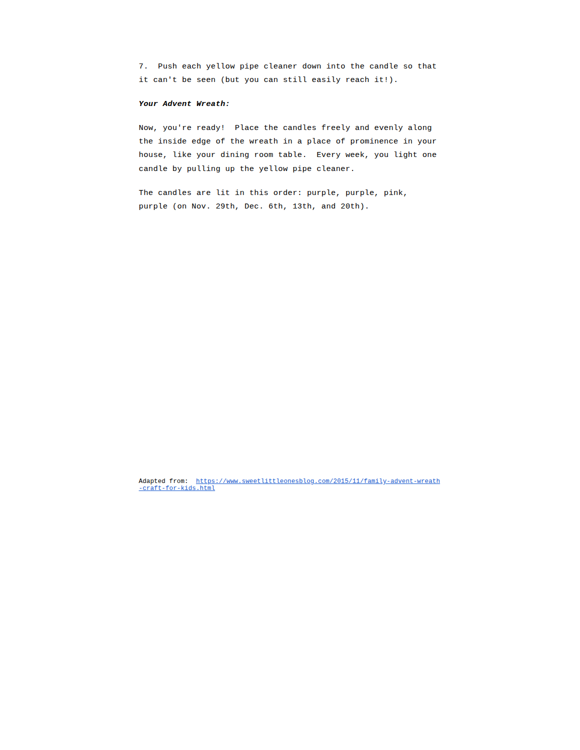7. Push each yellow pipe cleaner down into the candle so that it can't be seen (but you can still easily reach it!).
Your Advent Wreath:
Now, you're ready! Place the candles freely and evenly along the inside edge of the wreath in a place of prominence in your house, like your dining room table. Every week, you light one candle by pulling up the yellow pipe cleaner.
The candles are lit in this order: purple, purple, pink, purple (on Nov. 29th, Dec. 6th, 13th, and 20th).
Adapted from: https://www.sweetlittleonesblog.com/2015/11/family-advent-wreath-craft-for-kids.html